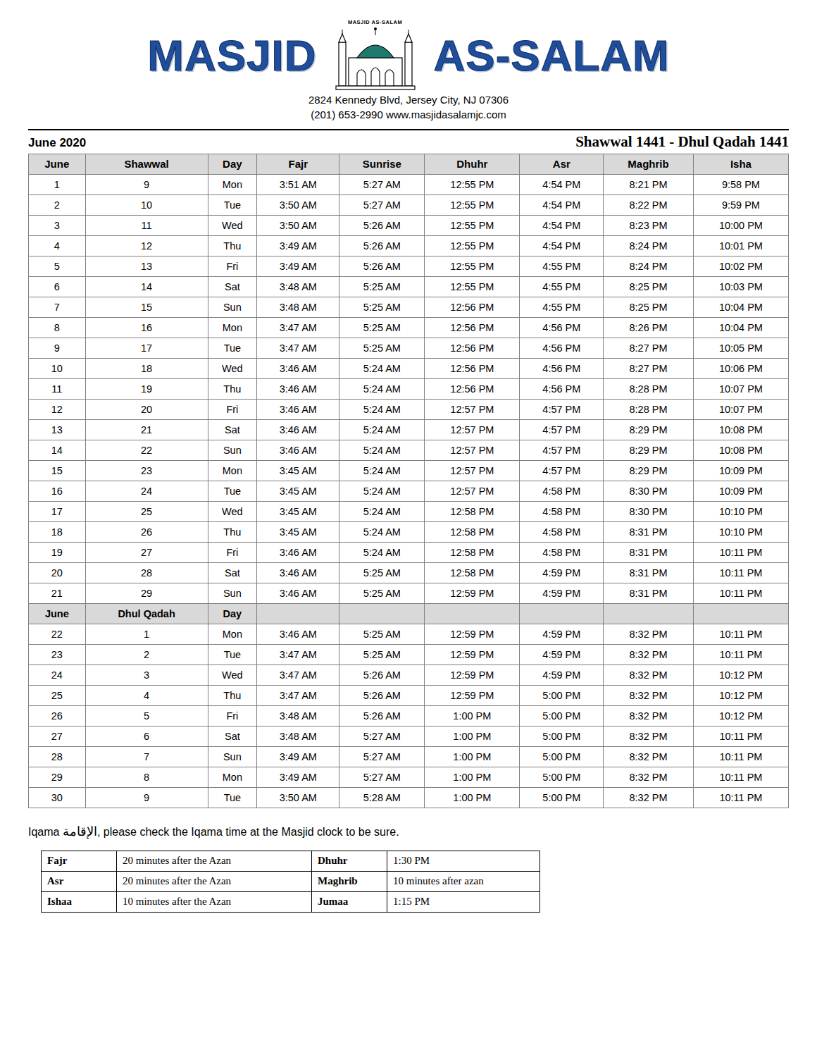MASJID
MASJID AS-SALAM
AS-SALAM
2824 Kennedy Blvd, Jersey City, NJ 07306
(201) 653-2990 www.masjidasalamjc.com
June 2020
Shawwal 1441 - Dhul Qadah 1441
| June | Shawwal | Day | Fajr | Sunrise | Dhuhr | Asr | Maghrib | Isha |
| --- | --- | --- | --- | --- | --- | --- | --- | --- |
| 1 | 9 | Mon | 3:51 AM | 5:27 AM | 12:55 PM | 4:54 PM | 8:21 PM | 9:58 PM |
| 2 | 10 | Tue | 3:50 AM | 5:27 AM | 12:55 PM | 4:54 PM | 8:22 PM | 9:59 PM |
| 3 | 11 | Wed | 3:50 AM | 5:26 AM | 12:55 PM | 4:54 PM | 8:23 PM | 10:00 PM |
| 4 | 12 | Thu | 3:49 AM | 5:26 AM | 12:55 PM | 4:54 PM | 8:24 PM | 10:01 PM |
| 5 | 13 | Fri | 3:49 AM | 5:26 AM | 12:55 PM | 4:55 PM | 8:24 PM | 10:02 PM |
| 6 | 14 | Sat | 3:48 AM | 5:25 AM | 12:55 PM | 4:55 PM | 8:25 PM | 10:03 PM |
| 7 | 15 | Sun | 3:48 AM | 5:25 AM | 12:56 PM | 4:55 PM | 8:25 PM | 10:04 PM |
| 8 | 16 | Mon | 3:47 AM | 5:25 AM | 12:56 PM | 4:56 PM | 8:26 PM | 10:04 PM |
| 9 | 17 | Tue | 3:47 AM | 5:25 AM | 12:56 PM | 4:56 PM | 8:27 PM | 10:05 PM |
| 10 | 18 | Wed | 3:46 AM | 5:24 AM | 12:56 PM | 4:56 PM | 8:27 PM | 10:06 PM |
| 11 | 19 | Thu | 3:46 AM | 5:24 AM | 12:56 PM | 4:56 PM | 8:28 PM | 10:07 PM |
| 12 | 20 | Fri | 3:46 AM | 5:24 AM | 12:57 PM | 4:57 PM | 8:28 PM | 10:07 PM |
| 13 | 21 | Sat | 3:46 AM | 5:24 AM | 12:57 PM | 4:57 PM | 8:29 PM | 10:08 PM |
| 14 | 22 | Sun | 3:46 AM | 5:24 AM | 12:57 PM | 4:57 PM | 8:29 PM | 10:08 PM |
| 15 | 23 | Mon | 3:45 AM | 5:24 AM | 12:57 PM | 4:57 PM | 8:29 PM | 10:09 PM |
| 16 | 24 | Tue | 3:45 AM | 5:24 AM | 12:57 PM | 4:58 PM | 8:30 PM | 10:09 PM |
| 17 | 25 | Wed | 3:45 AM | 5:24 AM | 12:58 PM | 4:58 PM | 8:30 PM | 10:10 PM |
| 18 | 26 | Thu | 3:45 AM | 5:24 AM | 12:58 PM | 4:58 PM | 8:31 PM | 10:10 PM |
| 19 | 27 | Fri | 3:46 AM | 5:24 AM | 12:58 PM | 4:58 PM | 8:31 PM | 10:11 PM |
| 20 | 28 | Sat | 3:46 AM | 5:25 AM | 12:58 PM | 4:59 PM | 8:31 PM | 10:11 PM |
| 21 | 29 | Sun | 3:46 AM | 5:25 AM | 12:59 PM | 4:59 PM | 8:31 PM | 10:11 PM |
| June | Dhul Qadah | Day | | | | | | |
| 22 | 1 | Mon | 3:46 AM | 5:25 AM | 12:59 PM | 4:59 PM | 8:32 PM | 10:11 PM |
| 23 | 2 | Tue | 3:47 AM | 5:25 AM | 12:59 PM | 4:59 PM | 8:32 PM | 10:11 PM |
| 24 | 3 | Wed | 3:47 AM | 5:26 AM | 12:59 PM | 4:59 PM | 8:32 PM | 10:12 PM |
| 25 | 4 | Thu | 3:47 AM | 5:26 AM | 12:59 PM | 5:00 PM | 8:32 PM | 10:12 PM |
| 26 | 5 | Fri | 3:48 AM | 5:26 AM | 1:00 PM | 5:00 PM | 8:32 PM | 10:12 PM |
| 27 | 6 | Sat | 3:48 AM | 5:27 AM | 1:00 PM | 5:00 PM | 8:32 PM | 10:11 PM |
| 28 | 7 | Sun | 3:49 AM | 5:27 AM | 1:00 PM | 5:00 PM | 8:32 PM | 10:11 PM |
| 29 | 8 | Mon | 3:49 AM | 5:27 AM | 1:00 PM | 5:00 PM | 8:32 PM | 10:11 PM |
| 30 | 9 | Tue | 3:50 AM | 5:28 AM | 1:00 PM | 5:00 PM | 8:32 PM | 10:11 PM |
Iqama الإقامة, please check the Iqama time at the Masjid clock to be sure.
| Fajr | 20 minutes after the Azan | Dhuhr | 1:30 PM |
| Asr | 20 minutes after the Azan | Maghrib | 10 minutes after azan |
| Ishaa | 10 minutes after the Azan | Jumaa | 1:15 PM |